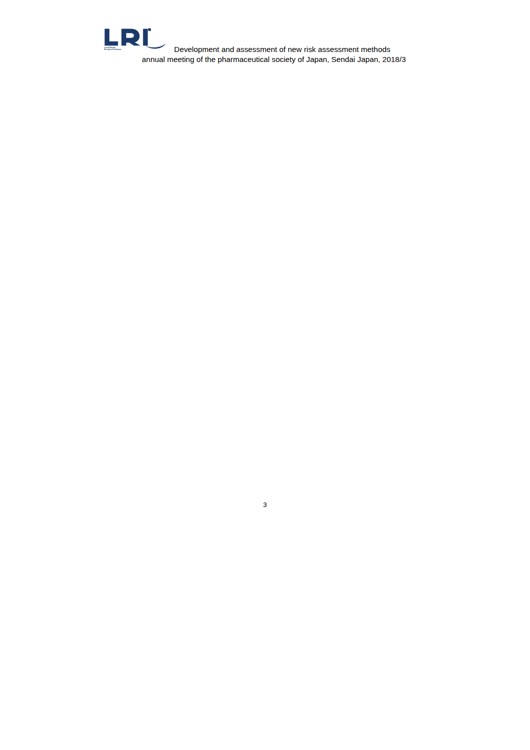Long-Range Research Initiative
Development and assessment of new risk assessment methods annual meeting of the pharmaceutical society of Japan, Sendai Japan, 2018/3
3